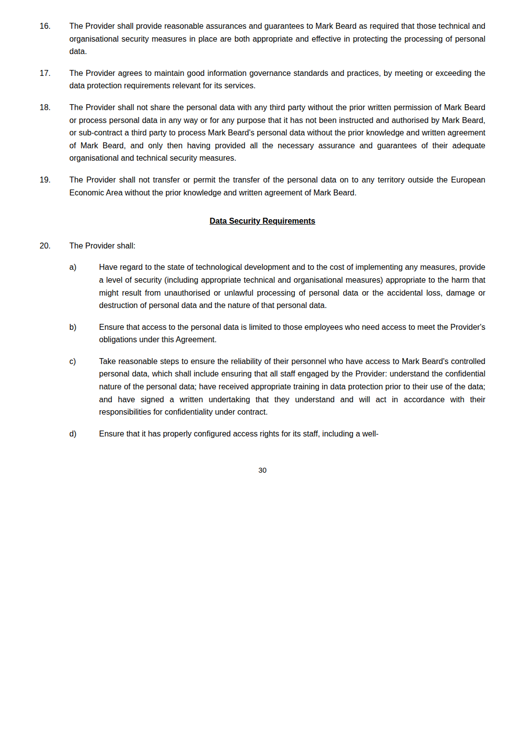16.
The Provider shall provide reasonable assurances and guarantees to Mark Beard as required that those technical and organisational security measures in place are both appropriate and effective in protecting the processing of personal data.
17.
The Provider agrees to maintain good information governance standards and practices, by meeting or exceeding the data protection requirements relevant for its services.
18.
The Provider shall not share the personal data with any third party without the prior written permission of Mark Beard or process personal data in any way or for any purpose that it has not been instructed and authorised by Mark Beard, or sub-contract a third party to process Mark Beard's personal data without the prior knowledge and written agreement of Mark Beard, and only then having provided all the necessary assurance and guarantees of their adequate organisational and technical security measures.
19.
The Provider shall not transfer or permit the transfer of the personal data on to any territory outside the European Economic Area without the prior knowledge and written agreement of Mark Beard.
Data Security Requirements
20.
The Provider shall:
a)
Have regard to the state of technological development and to the cost of implementing any measures, provide a level of security (including appropriate technical and organisational measures) appropriate to the harm that might result from unauthorised or unlawful processing of personal data or the accidental loss, damage or destruction of personal data and the nature of that personal data.
b)
Ensure that access to the personal data is limited to those employees who need access to meet the Provider's obligations under this Agreement.
c)
Take reasonable steps to ensure the reliability of their personnel who have access to Mark Beard's controlled personal data, which shall include ensuring that all staff engaged by the Provider: understand the confidential nature of the personal data; have received appropriate training in data protection prior to their use of the data; and have signed a written undertaking that they understand and will act in accordance with their responsibilities for confidentiality under contract.
d)
Ensure that it has properly configured access rights for its staff, including a well-
30